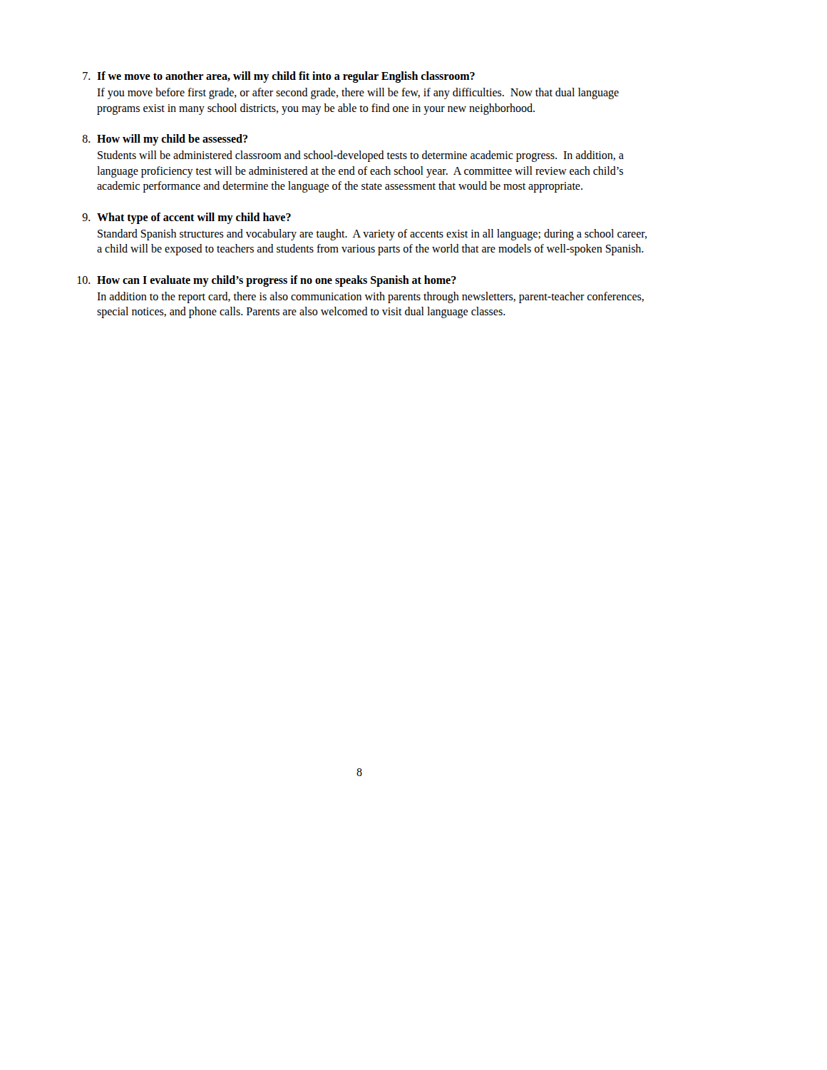If we move to another area, will my child fit into a regular English classroom? If you move before first grade, or after second grade, there will be few, if any difficulties. Now that dual language programs exist in many school districts, you may be able to find one in your new neighborhood.
How will my child be assessed? Students will be administered classroom and school-developed tests to determine academic progress. In addition, a language proficiency test will be administered at the end of each school year. A committee will review each child’s academic performance and determine the language of the state assessment that would be most appropriate.
What type of accent will my child have? Standard Spanish structures and vocabulary are taught. A variety of accents exist in all language; during a school career, a child will be exposed to teachers and students from various parts of the world that are models of well-spoken Spanish.
How can I evaluate my child’s progress if no one speaks Spanish at home? In addition to the report card, there is also communication with parents through newsletters, parent-teacher conferences, special notices, and phone calls. Parents are also welcomed to visit dual language classes.
8